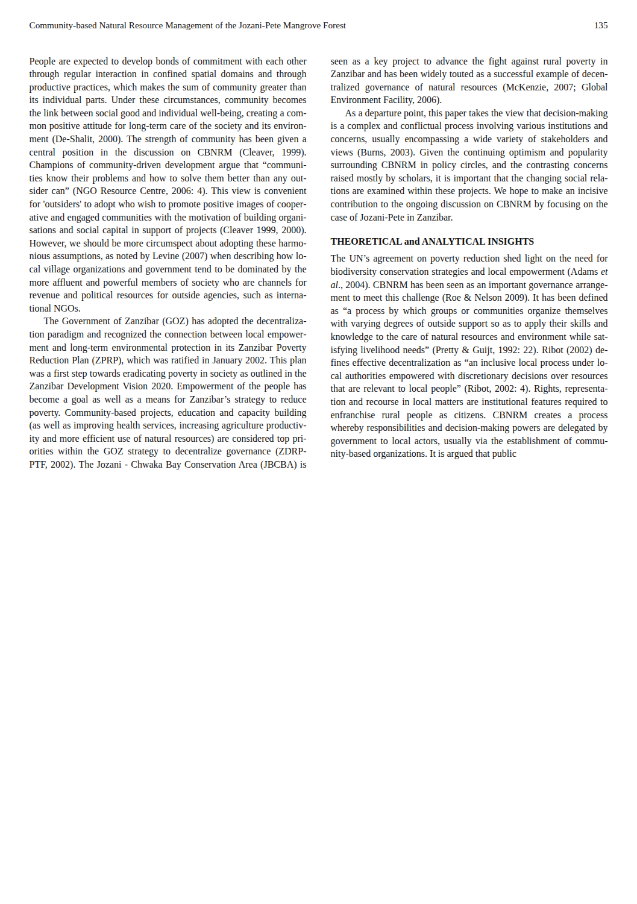Community-based Natural Resource Management of the Jozani-Pete Mangrove Forest 135
People are expected to develop bonds of commitment with each other through regular interaction in confined spatial domains and through productive practices, which makes the sum of community greater than its individual parts. Under these circumstances, community becomes the link between social good and individual well-being, creating a common positive attitude for long-term care of the society and its environment (De-Shalit, 2000). The strength of community has been given a central position in the discussion on CBNRM (Cleaver, 1999). Champions of community-driven development argue that “communities know their problems and how to solve them better than any outsider can” (NGO Resource Centre, 2006: 4). This view is convenient for 'outsiders' to adopt who wish to promote positive images of cooperative and engaged communities with the motivation of building organisations and social capital in support of projects (Cleaver 1999, 2000). However, we should be more circumspect about adopting these harmonious assumptions, as noted by Levine (2007) when describing how local village organizations and government tend to be dominated by the more affluent and powerful members of society who are channels for revenue and political resources for outside agencies, such as international NGOs.
The Government of Zanzibar (GOZ) has adopted the decentralization paradigm and recognized the connection between local empowerment and long-term environmental protection in its Zanzibar Poverty Reduction Plan (ZPRP), which was ratified in January 2002. This plan was a first step towards eradicating poverty in society as outlined in the Zanzibar Development Vision 2020. Empowerment of the people has become a goal as well as a means for Zanzibar’s strategy to reduce poverty. Community-based projects, education and capacity building (as well as improving health services, increasing agriculture productivity and more efficient use of natural resources) are considered top priorities within the GOZ strategy to decentralize governance (ZDRP-PTF, 2002). The Jozani - Chwaka Bay Conservation Area (JBCBA) is seen as a key project to advance the fight against rural poverty in Zanzibar and has been widely touted as a successful example of decentralized governance of natural resources (McKenzie, 2007; Global Environment Facility, 2006).
As a departure point, this paper takes the view that decision-making is a complex and conflictual process involving various institutions and concerns, usually encompassing a wide variety of stakeholders and views (Burns, 2003). Given the continuing optimism and popularity surrounding CBNRM in policy circles, and the contrasting concerns raised mostly by scholars, it is important that the changing social relations are examined within these projects. We hope to make an incisive contribution to the ongoing discussion on CBNRM by focusing on the case of Jozani-Pete in Zanzibar.
Theoretical and Analytical Insights
The UN’s agreement on poverty reduction shed light on the need for biodiversity conservation strategies and local empowerment (Adams et al., 2004). CBNRM has been seen as an important governance arrangement to meet this challenge (Roe & Nelson 2009). It has been defined as “a process by which groups or communities organize themselves with varying degrees of outside support so as to apply their skills and knowledge to the care of natural resources and environment while satisfying livelihood needs” (Pretty & Guijt, 1992: 22). Ribot (2002) defines effective decentralization as “an inclusive local process under local authorities empowered with discretionary decisions over resources that are relevant to local people” (Ribot, 2002: 4). Rights, representation and recourse in local matters are institutional features required to enfranchise rural people as citizens. CBNRM creates a process whereby responsibilities and decision-making powers are delegated by government to local actors, usually via the establishment of community-based organizations. It is argued that public